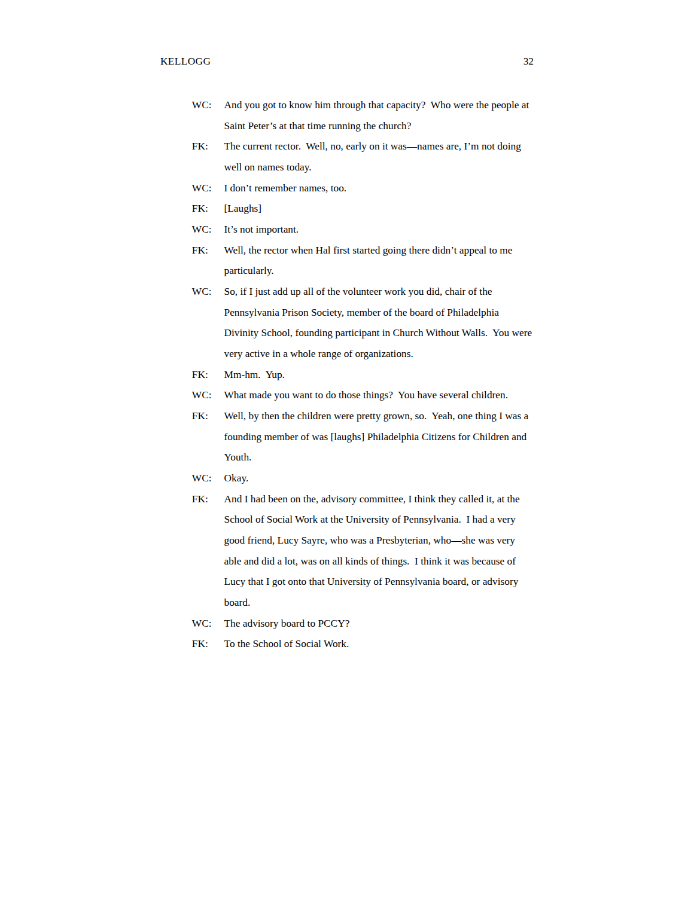KELLOGG 32
WC:
And you got to know him through that capacity? Who were the people at Saint Peter’s at that time running the church?
FK:
The current rector. Well, no, early on it was—names are, I’m not doing well on names today.
WC:
I don’t remember names, too.
FK:
[Laughs]
WC:
It’s not important.
FK:
Well, the rector when Hal first started going there didn’t appeal to me particularly.
WC:
So, if I just add up all of the volunteer work you did, chair of the Pennsylvania Prison Society, member of the board of Philadelphia Divinity School, founding participant in Church Without Walls. You were very active in a whole range of organizations.
FK:
Mm-hm. Yup.
WC:
What made you want to do those things? You have several children.
FK:
Well, by then the children were pretty grown, so. Yeah, one thing I was a founding member of was [laughs] Philadelphia Citizens for Children and Youth.
WC:
Okay.
FK:
And I had been on the, advisory committee, I think they called it, at the School of Social Work at the University of Pennsylvania. I had a very good friend, Lucy Sayre, who was a Presbyterian, who—she was very able and did a lot, was on all kinds of things. I think it was because of Lucy that I got onto that University of Pennsylvania board, or advisory board.
WC:
The advisory board to PCCY?
FK:
To the School of Social Work.